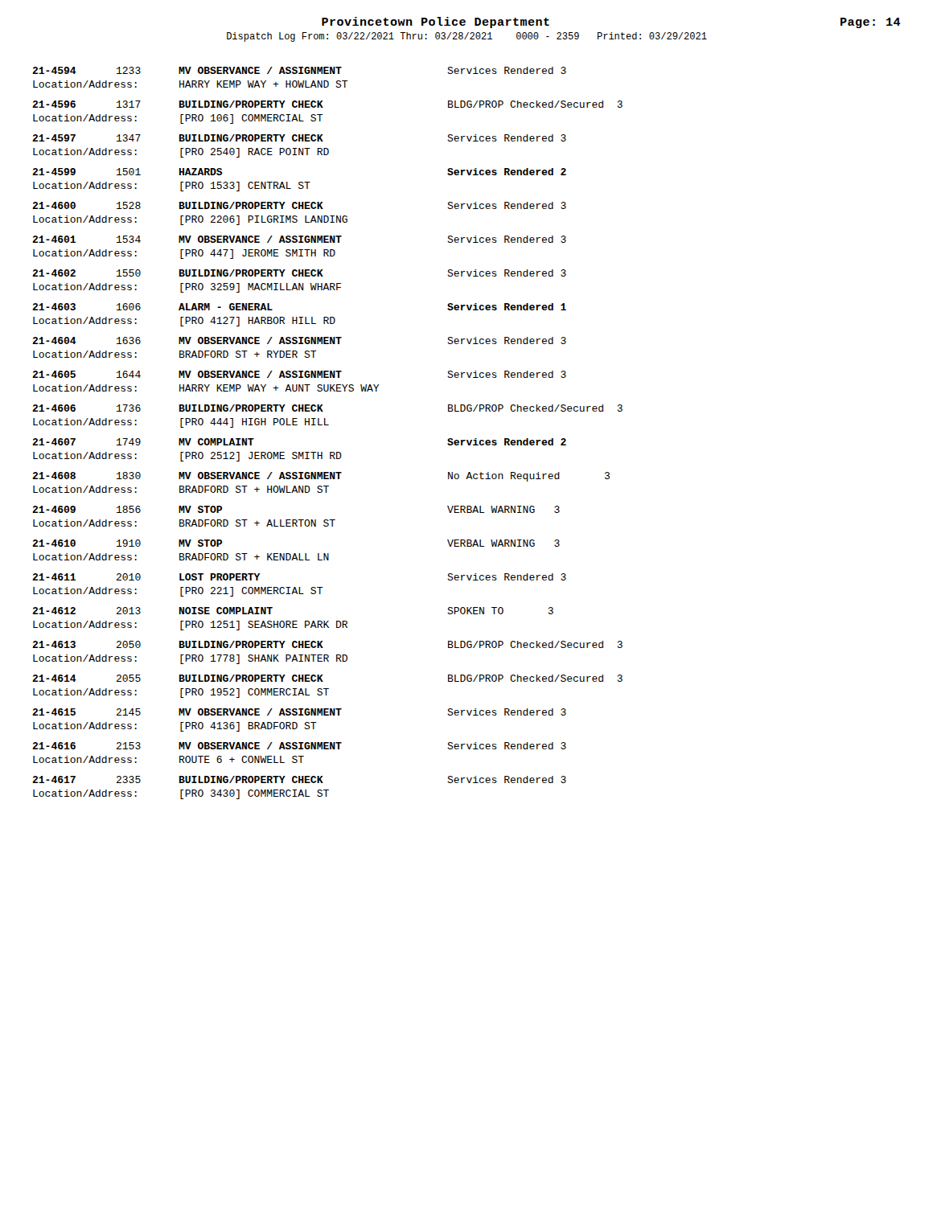Page: 14 Provincetown Police Department
Dispatch Log From: 03/22/2021 Thru: 03/28/2021 0000 - 2359 Printed: 03/29/2021
| 21-4594 | 1233 | MV OBSERVANCE / ASSIGNMENT | Services Rendered 3 |
| Location/Address: | HARRY KEMP WAY + HOWLAND ST |
| 21-4596 | 1317 | BUILDING/PROPERTY CHECK | BLDG/PROP Checked/Secured 3 |
| Location/Address: | [PRO 106] COMMERCIAL ST |
| 21-4597 | 1347 | BUILDING/PROPERTY CHECK | Services Rendered 3 |
| Location/Address: | [PRO 2540] RACE POINT RD |
| 21-4599 | 1501 | HAZARDS | Services Rendered 2 |
| Location/Address: | [PRO 1533] CENTRAL ST |
| 21-4600 | 1528 | BUILDING/PROPERTY CHECK | Services Rendered 3 |
| Location/Address: | [PRO 2206] PILGRIMS LANDING |
| 21-4601 | 1534 | MV OBSERVANCE / ASSIGNMENT | Services Rendered 3 |
| Location/Address: | [PRO 447] JEROME SMITH RD |
| 21-4602 | 1550 | BUILDING/PROPERTY CHECK | Services Rendered 3 |
| Location/Address: | [PRO 3259] MACMILLAN WHARF |
| 21-4603 | 1606 | ALARM - GENERAL | Services Rendered 1 |
| Location/Address: | [PRO 4127] HARBOR HILL RD |
| 21-4604 | 1636 | MV OBSERVANCE / ASSIGNMENT | Services Rendered 3 |
| Location/Address: | BRADFORD ST + RYDER ST |
| 21-4605 | 1644 | MV OBSERVANCE / ASSIGNMENT | Services Rendered 3 |
| Location/Address: | HARRY KEMP WAY + AUNT SUKEYS WAY |
| 21-4606 | 1736 | BUILDING/PROPERTY CHECK | BLDG/PROP Checked/Secured 3 |
| Location/Address: | [PRO 444] HIGH POLE HILL |
| 21-4607 | 1749 | MV COMPLAINT | Services Rendered 2 |
| Location/Address: | [PRO 2512] JEROME SMITH RD |
| 21-4608 | 1830 | MV OBSERVANCE / ASSIGNMENT | No Action Required 3 |
| Location/Address: | BRADFORD ST + HOWLAND ST |
| 21-4609 | 1856 | MV STOP | VERBAL WARNING 3 |
| Location/Address: | BRADFORD ST + ALLERTON ST |
| 21-4610 | 1910 | MV STOP | VERBAL WARNING 3 |
| Location/Address: | BRADFORD ST + KENDALL LN |
| 21-4611 | 2010 | LOST PROPERTY | Services Rendered 3 |
| Location/Address: | [PRO 221] COMMERCIAL ST |
| 21-4612 | 2013 | NOISE COMPLAINT | SPOKEN TO 3 |
| Location/Address: | [PRO 1251] SEASHORE PARK DR |
| 21-4613 | 2050 | BUILDING/PROPERTY CHECK | BLDG/PROP Checked/Secured 3 |
| Location/Address: | [PRO 1778] SHANK PAINTER RD |
| 21-4614 | 2055 | BUILDING/PROPERTY CHECK | BLDG/PROP Checked/Secured 3 |
| Location/Address: | [PRO 1952] COMMERCIAL ST |
| 21-4615 | 2145 | MV OBSERVANCE / ASSIGNMENT | Services Rendered 3 |
| Location/Address: | [PRO 4136] BRADFORD ST |
| 21-4616 | 2153 | MV OBSERVANCE / ASSIGNMENT | Services Rendered 3 |
| Location/Address: | ROUTE 6 + CONWELL ST |
| 21-4617 | 2335 | BUILDING/PROPERTY CHECK | Services Rendered 3 |
| Location/Address: | [PRO 3430] COMMERCIAL ST |